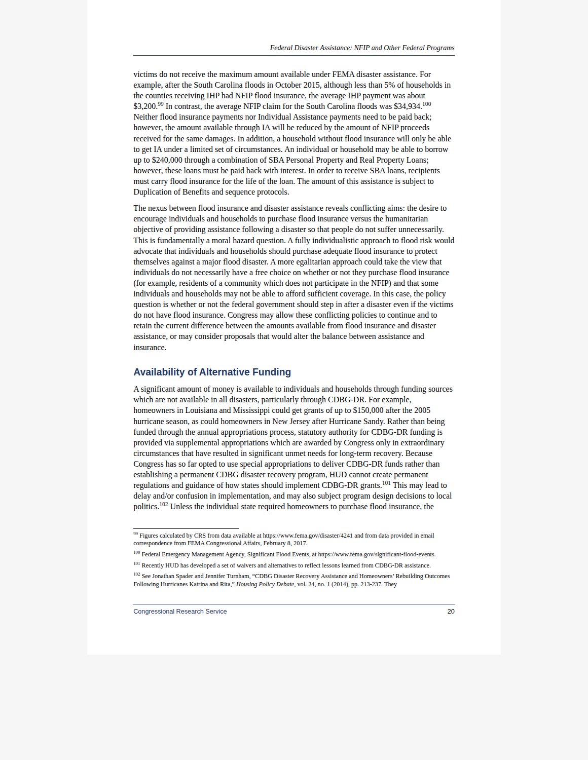Federal Disaster Assistance: NFIP and Other Federal Programs
victims do not receive the maximum amount available under FEMA disaster assistance. For example, after the South Carolina floods in October 2015, although less than 5% of households in the counties receiving IHP had NFIP flood insurance, the average IHP payment was about $3,200.99 In contrast, the average NFIP claim for the South Carolina floods was $34,934.100 Neither flood insurance payments nor Individual Assistance payments need to be paid back; however, the amount available through IA will be reduced by the amount of NFIP proceeds received for the same damages. In addition, a household without flood insurance will only be able to get IA under a limited set of circumstances. An individual or household may be able to borrow up to $240,000 through a combination of SBA Personal Property and Real Property Loans; however, these loans must be paid back with interest. In order to receive SBA loans, recipients must carry flood insurance for the life of the loan. The amount of this assistance is subject to Duplication of Benefits and sequence protocols.
The nexus between flood insurance and disaster assistance reveals conflicting aims: the desire to encourage individuals and households to purchase flood insurance versus the humanitarian objective of providing assistance following a disaster so that people do not suffer unnecessarily. This is fundamentally a moral hazard question. A fully individualistic approach to flood risk would advocate that individuals and households should purchase adequate flood insurance to protect themselves against a major flood disaster. A more egalitarian approach could take the view that individuals do not necessarily have a free choice on whether or not they purchase flood insurance (for example, residents of a community which does not participate in the NFIP) and that some individuals and households may not be able to afford sufficient coverage. In this case, the policy question is whether or not the federal government should step in after a disaster even if the victims do not have flood insurance. Congress may allow these conflicting policies to continue and to retain the current difference between the amounts available from flood insurance and disaster assistance, or may consider proposals that would alter the balance between assistance and insurance.
Availability of Alternative Funding
A significant amount of money is available to individuals and households through funding sources which are not available in all disasters, particularly through CDBG-DR. For example, homeowners in Louisiana and Mississippi could get grants of up to $150,000 after the 2005 hurricane season, as could homeowners in New Jersey after Hurricane Sandy. Rather than being funded through the annual appropriations process, statutory authority for CDBG-DR funding is provided via supplemental appropriations which are awarded by Congress only in extraordinary circumstances that have resulted in significant unmet needs for long-term recovery. Because Congress has so far opted to use special appropriations to deliver CDBG-DR funds rather than establishing a permanent CDBG disaster recovery program, HUD cannot create permanent regulations and guidance of how states should implement CDBG-DR grants.101 This may lead to delay and/or confusion in implementation, and may also subject program design decisions to local politics.102 Unless the individual state required homeowners to purchase flood insurance, the
99 Figures calculated by CRS from data available at https://www.fema.gov/disaster/4241 and from data provided in email correspondence from FEMA Congressional Affairs, February 8, 2017.
100 Federal Emergency Management Agency, Significant Flood Events, at https://www.fema.gov/significant-flood-events.
101 Recently HUD has developed a set of waivers and alternatives to reflect lessons learned from CDBG-DR assistance.
102 See Jonathan Spader and Jennifer Turnham, “CDBG Disaster Recovery Assistance and Homeowners’ Rebuilding Outcomes Following Hurricanes Katrina and Rita,” Housing Policy Debate, vol. 24, no. 1 (2014), pp. 213-237. They
Congressional Research Service 20